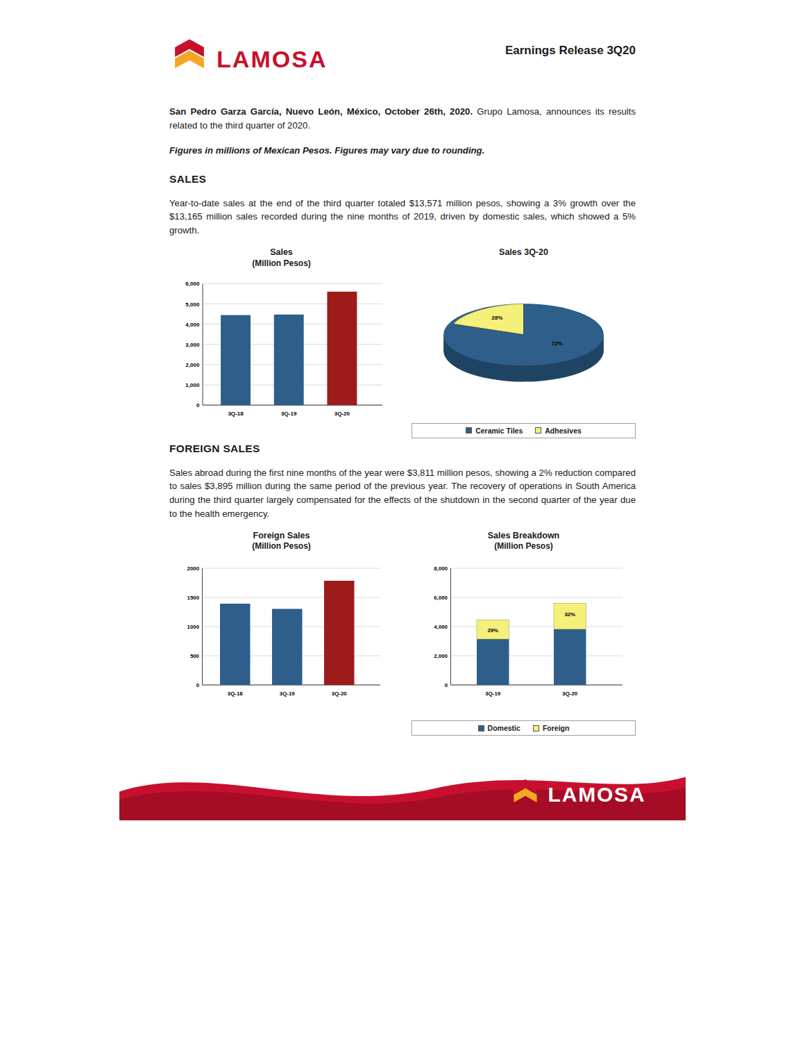Lamosa mark
LAMOSA
Earnings Release 3Q20
San Pedro Garza García, Nuevo León, México, October 26th, 2020. Grupo Lamosa, announces its results related to the third quarter of 2020.
Figures in millions of Mexican Pesos. Figures may vary due to rounding.
SALES
Year-to-date sales at the end of the third quarter totaled $13,571 million pesos, showing a 3% growth over the $13,165 million sales recorded during the nine months of 2019, driven by domestic sales, which showed a 5% growth.
Sales(Million Pesos)
6,000 5,000 4,000 3,000 2,000 1,000 0 3Q-18 3Q-19 3Q-20
Sales 3Q-20
28% 72%
Ceramic Tiles Adhesives
FOREIGN SALES
Sales abroad during the first nine months of the year were $3,811 million pesos, showing a 2% reduction compared to sales $3,895 million during the same period of the previous year. The recovery of operations in South America during the third quarter largely compensated for the effects of the shutdown in the second quarter of the year due to the health emergency.
Foreign Sales(Million Pesos)
2000 1500 1000 500 0 3Q-18 3Q-19 3Q-20
Sales Breakdown(Million Pesos)
8,000 6,000 4,000 2,000 0 29% 32% 3Q-19 3Q-20
Domestic Foreign
LAMOSA